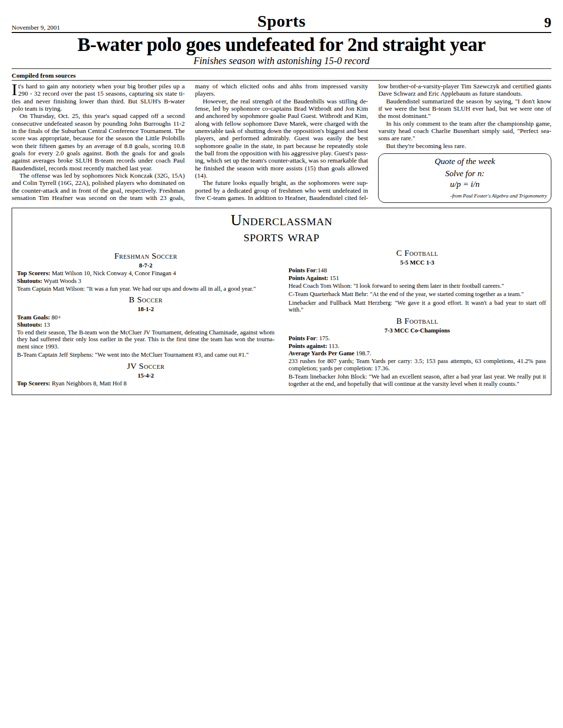November 9, 2001
Sports
9
B-water polo goes undefeated for 2nd straight year
Finishes season with astonishing 15-0 record
Compiled from sources
It's hard to gain any notoriety when your big brother piles up a 290 - 32 record over the past 15 seasons, capturing six state titles and never finishing lower than third. But SLUH's B-water polo team is trying.
On Thursday, Oct. 25, this year's squad capped off a second consecutive undefeated season by pounding John Burroughs 11-2 in the finals of the Suburban Central Conference Tournament. The score was appropriate, because for the season the Little Polobills won their fifteen games by an average of 8.8 goals, scoring 10.8 goals for every 2.0 goals against. Both the goals for and goals against averages broke SLUH B-team records under coach Paul Baudendistel, records most recently matched last year.
The offense was led by sophomores Nick Konczak (32G, 15A) and Colin Tyrrell (16G, 22A), polished players who dominated on the counter-attack and in front of the goal, respectively. Freshman sensation Tim Heafner was second on the team with 23 goals, many of which elicited oohs and ahhs from impressed varsity players.
However, the real strength of the Baudenbills was stifling defense, led by sophomore co-captains Brad Witbrodt and Jon Kim and anchored by sopohmore goalie Paul Guest. Witbrodt and Kim, along with fellow sophomore Dave Marek, were charged with the unenviable task of shutting down the opposition's biggest and best players, and performed admirably. Guest was easily the best sophomore goalie in the state, in part because he repeatedly stole the ball from the opposition with his aggressive play. Guest's passing, which set up the team's counter-attack, was so remarkable that he finished the season with more assists (15) than goals allowed (14).
The future looks equally bright, as the sophomores were supported by a dedicated group of freshmen who went undefeated in five C-team games. In addition to Heafner, Baudendistel cited fellow brother-of-a-varsity-player Tim Szewczyk and certified giants Dave Schwarz and Eric Applebaum as future standouts.
Baudendistel summarized the season by saying, "I don't know if we were the best B-team SLUH ever had, but we were one of the most dominant."
In his only comment to the team after the championship game, varsity head coach Charlie Busenhart simply said, "Perfect seasons are rare."
But they're becoming less rare.
Quote of the week
Solve for n:
u/p = i/n
-from Paul Foster's Algebra and Trigonometry
Underclassman
sports wrap
Freshman Soccer
8-7-2
Top Scorers: Matt Wilson 10, Nick Conway 4, Conor Finagan 4
Shutouts: Wyatt Woods 3
Team Captain Matt Wilson: "It was a fun year. We had our ups and downs all in all, a good year."
B Soccer
18-1-2
Team Goals: 80+
Shutouts: 13
To end their season, The B-team won the McCluer JV Tournament, defeating Chaminade, against whom they had suffered their only loss earlier in the year. This is the first time the team has won the tournament since 1993.
B-Team Captain Jeff Stephens: "We went into the McCluer Tournament #3, and came out #1."
JV Soccer
15-4-2
Top Scorers: Ryan Neighbors 8, Matt Hof 8
C Football
5-5 MCC 1-3
Points For:148
Points Against: 151
Head Coach Tom Wilson: "I look forward to seeing them later in their football careers."
C-Team Quarterback Matt Behr: "At the end of the year, we started coming together as a team."
Linebacker and Fullback Matt Herzberg: "We gave it a good effort. It wasn't a bad year to start off with."
B Football
7-3 MCC Co-Champions
Points For: 175.
Points against: 113.
Average Yards Per Game 198.7.
233 rushes for 807 yards; Team Yards per carry: 3.5; 153 pass attempts, 63 completions, 41.2% pass completion; yards per completion: 17.36.
B-Team linebacker John Block: "We had an excellent season, after a bad year last year. We really put it together at the end, and hopefully that will continue at the varsity level when it really counts."